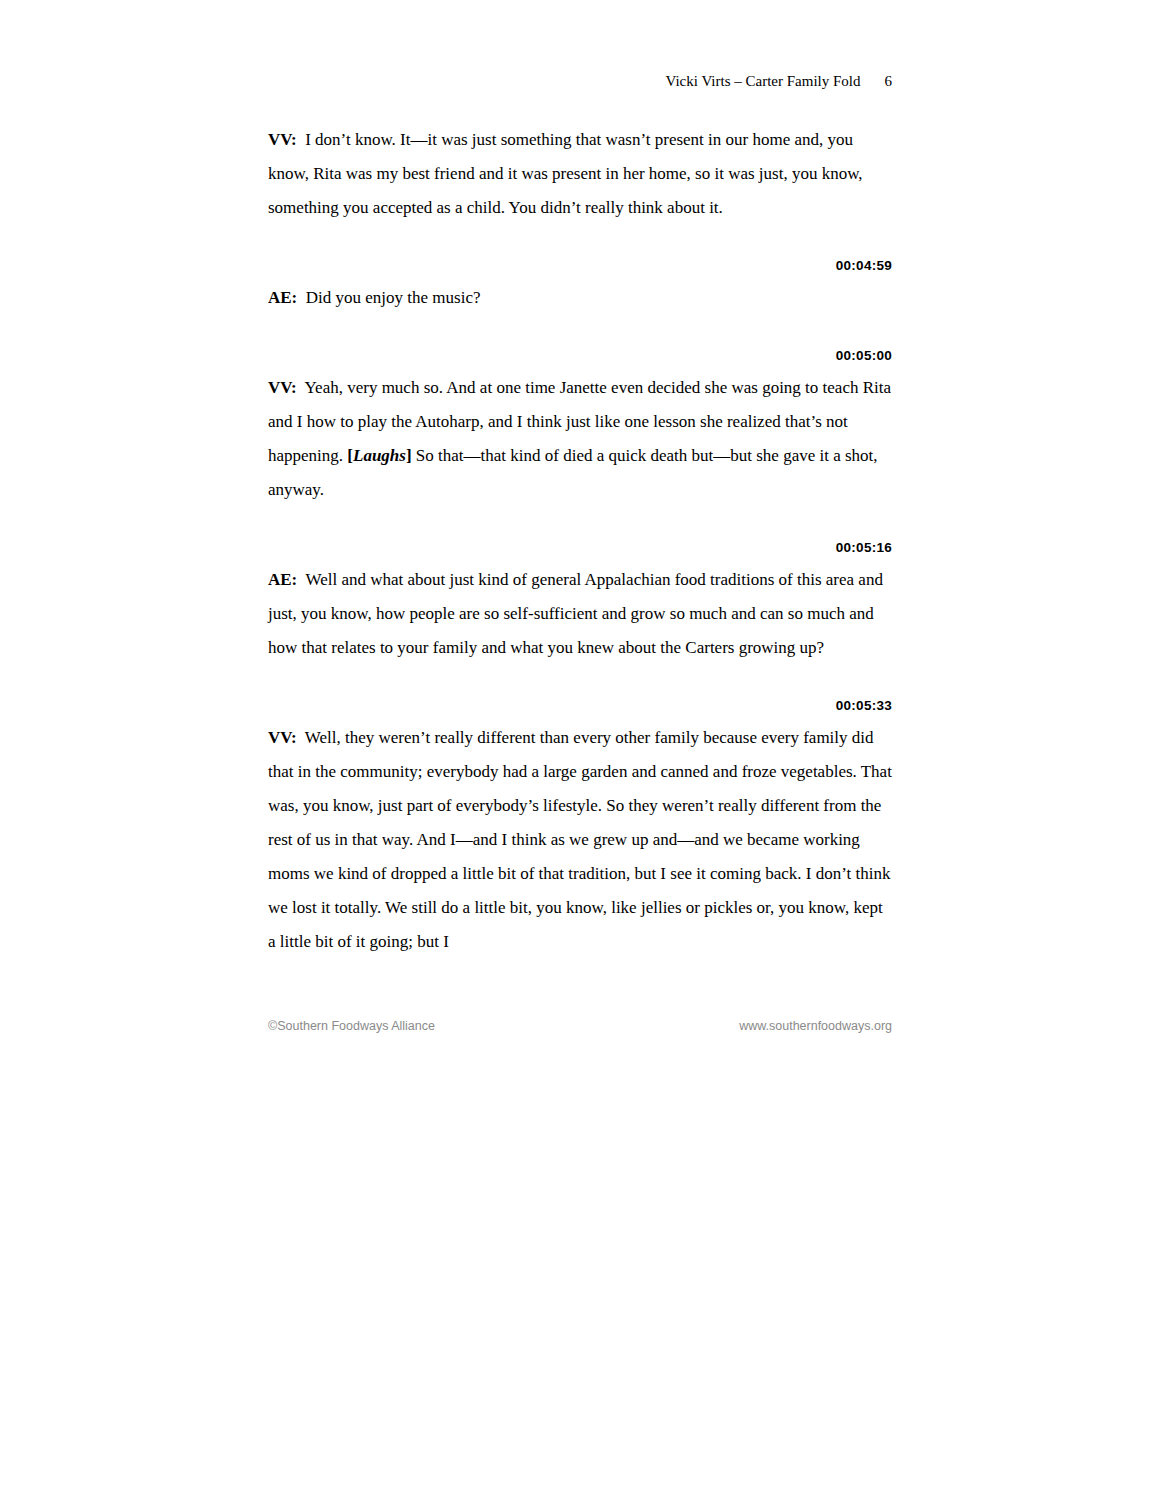Vicki Virts – Carter Family Fold6
VV: I don’t know. It—it was just something that wasn’t present in our home and, you know, Rita was my best friend and it was present in her home, so it was just, you know, something you accepted as a child. You didn’t really think about it.
00:04:59
AE: Did you enjoy the music?
00:05:00
VV: Yeah, very much so. And at one time Janette even decided she was going to teach Rita and I how to play the Autoharp, and I think just like one lesson she realized that’s not happening. [Laughs] So that—that kind of died a quick death but—but she gave it a shot, anyway.
00:05:16
AE: Well and what about just kind of general Appalachian food traditions of this area and just, you know, how people are so self-sufficient and grow so much and can so much and how that relates to your family and what you knew about the Carters growing up?
00:05:33
VV: Well, they weren’t really different than every other family because every family did that in the community; everybody had a large garden and canned and froze vegetables. That was, you know, just part of everybody’s lifestyle. So they weren’t really different from the rest of us in that way. And I—and I think as we grew up and—and we became working moms we kind of dropped a little bit of that tradition, but I see it coming back. I don’t think we lost it totally. We still do a little bit, you know, like jellies or pickles or, you know, kept a little bit of it going; but I
©Southern Foodways Alliance
www.southernfoodways.org